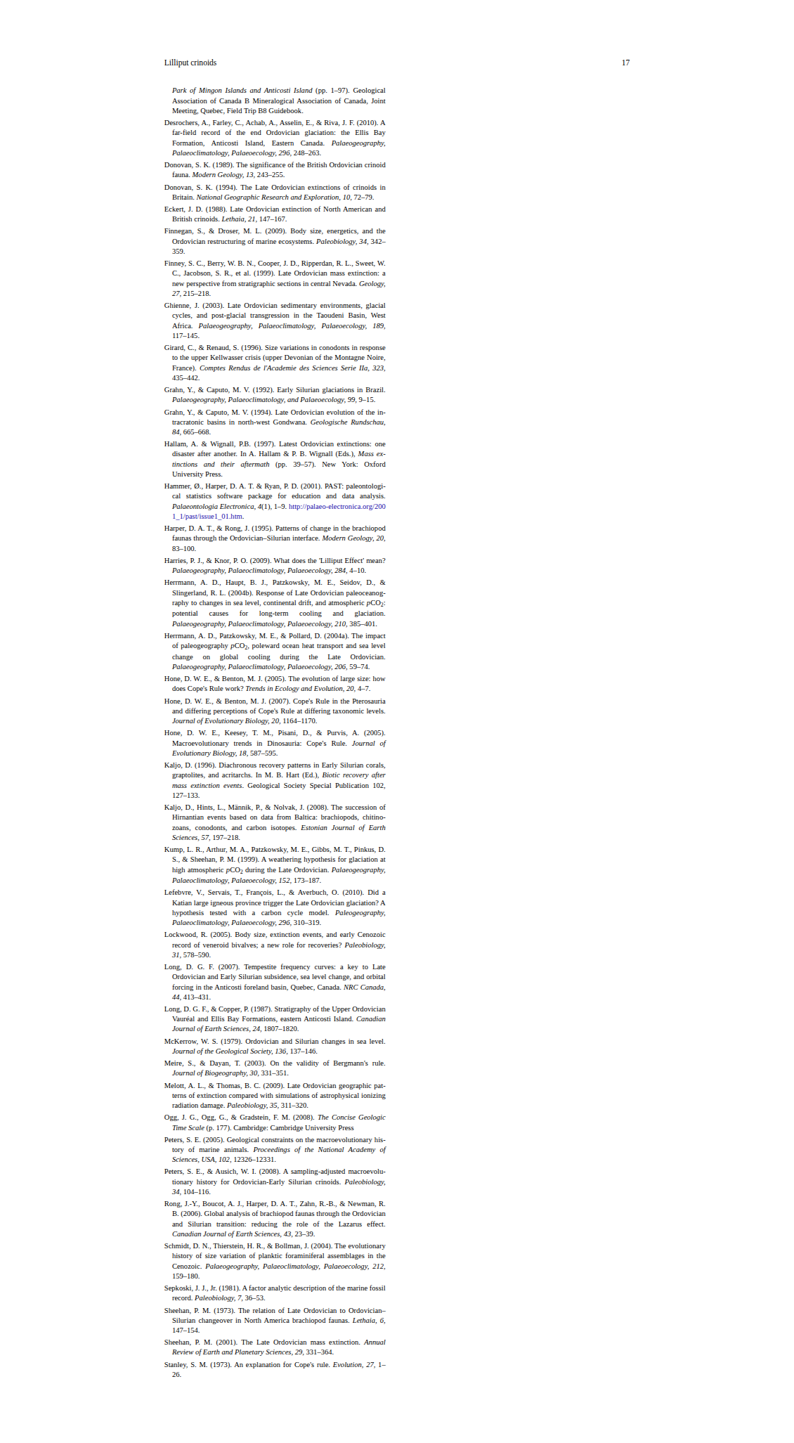Lilliput crinoids 17
Park of Mingon Islands and Anticosti Island (pp. 1–97). Geological Association of Canada B Mineralogical Association of Canada, Joint Meeting, Quebec, Field Trip B8 Guidebook.
Desrochers, A., Farley, C., Achab, A., Asselin, E., & Riva, J. F. (2010). A far-field record of the end Ordovician glaciation: the Ellis Bay Formation, Anticosti Island, Eastern Canada. Palaeogeography, Palaeoclimatology, Palaeoecology, 296, 248–263.
Donovan, S. K. (1989). The significance of the British Ordovician crinoid fauna. Modern Geology, 13, 243–255.
Donovan, S. K. (1994). The Late Ordovician extinctions of crinoids in Britain. National Geographic Research and Exploration, 10, 72–79.
Eckert, J. D. (1988). Late Ordovician extinction of North American and British crinoids. Lethaia, 21, 147–167.
Finnegan, S., & Droser, M. L. (2009). Body size, energetics, and the Ordovician restructuring of marine ecosystems. Paleobiology, 34, 342–359.
Finney, S. C., Berry, W. B. N., Cooper, J. D., Ripperdan, R. L., Sweet, W. C., Jacobson, S. R., et al. (1999). Late Ordovician mass extinction: a new perspective from stratigraphic sections in central Nevada. Geology, 27, 215–218.
Ghienne, J. (2003). Late Ordovician sedimentary environments, glacial cycles, and post-glacial transgression in the Taoudeni Basin, West Africa. Palaeogeography, Palaeoclimatology, Palaeoecology, 189, 117–145.
Girard, C., & Renaud, S. (1996). Size variations in conodonts in response to the upper Kellwasser crisis (upper Devonian of the Montagne Noire, France). Comptes Rendus de l'Academie des Sciences Serie IIa, 323, 435–442.
Grahn, Y., & Caputo, M. V. (1992). Early Silurian glaciations in Brazil. Palaeogeography, Palaeoclimatology, and Palaeoecology, 99, 9–15.
Grahn, Y., & Caputo, M. V. (1994). Late Ordovician evolution of the intracratonic basins in north-west Gondwana. Geologische Rundschau, 84, 665–668.
Hallam, A. & Wignall, P.B. (1997). Latest Ordovician extinctions: one disaster after another. In A. Hallam & P. B. Wignall (Eds.), Mass extinctions and their aftermath (pp. 39–57). New York: Oxford University Press.
Hammer, Ø., Harper, D. A. T. & Ryan, P. D. (2001). PAST: paleontological statistics software package for education and data analysis. Palaeontologia Electronica, 4(1), 1–9. http://palaeo-electronica.org/2001_1/past/issue1_01.htm.
Harper, D. A. T., & Rong, J. (1995). Patterns of change in the brachiopod faunas through the Ordovician–Silurian interface. Modern Geology, 20, 83–100.
Harries, P. J., & Knor, P. O. (2009). What does the 'Lilliput Effect' mean? Palaeogeography, Palaeoclimatology, Palaeoecology, 284, 4–10.
Herrmann, A. D., Haupt, B. J., Patzkowsky, M. E., Seidov, D., & Slingerland, R. L. (2004b). Response of Late Ordovician paleoceanography to changes in sea level, continental drift, and atmospheric p CO2: potential causes for long-term cooling and glaciation. Palaeogeography, Palaeoclimatology, Palaeoecology, 210, 385–401.
Herrmann, A. D., Patzkowsky, M. E., & Pollard, D. (2004a). The impact of paleogeography p CO2, poleward ocean heat transport and sea level change on global cooling during the Late Ordovician. Palaeogeography, Palaeoclimatology, Palaeoecology, 206, 59–74.
Hone, D. W. E., & Benton, M. J. (2005). The evolution of large size: how does Cope's Rule work? Trends in Ecology and Evolution, 20, 4–7.
Hone, D. W. E., & Benton, M. J. (2007). Cope's Rule in the Pterosauria and differing perceptions of Cope's Rule at differing taxonomic levels. Journal of Evolutionary Biology, 20, 1164–1170.
Hone, D. W. E., Keesey, T. M., Pisani, D., & Purvis, A. (2005). Macroevolutionary trends in Dinosauria: Cope's Rule. Journal of Evolutionary Biology, 18, 587–595.
Kaljo, D. (1996). Diachronous recovery patterns in Early Silurian corals, graptolites, and acritarchs. In M. B. Hart (Ed.), Biotic recovery after mass extinction events. Geological Society Special Publication 102, 127–133.
Kaljo, D., Hints, L., Männik, P., & Nolvak, J. (2008). The succession of Hirnantian events based on data from Baltica: brachiopods, chitinozoans, conodonts, and carbon isotopes. Estonian Journal of Earth Sciences, 57, 197–218.
Kump, L. R., Arthur, M. A., Patzkowsky, M. E., Gibbs, M. T., Pinkus, D. S., & Sheehan, P. M. (1999). A weathering hypothesis for glaciation at high atmospheric p CO2 during the Late Ordovician. Palaeogeography, Palaeoclimatology, Palaeoecology, 152, 173–187.
Lefebvre, V., Servais, T., François, L., & Averbuch, O. (2010). Did a Katian large igneous province trigger the Late Ordovician glaciation? A hypothesis tested with a carbon cycle model. Paleogeography, Palaeoclimatology, Palaeoecology, 296, 310–319.
Lockwood, R. (2005). Body size, extinction events, and early Cenozoic record of veneroid bivalves; a new role for recoveries? Paleobiology, 31, 578–590.
Long, D. G. F. (2007). Tempestite frequency curves: a key to Late Ordovician and Early Silurian subsidence, sea level change, and orbital forcing in the Anticosti foreland basin, Quebec, Canada. NRC Canada, 44, 413–431.
Long, D. G. F., & Copper, P. (1987). Stratigraphy of the Upper Ordovician Vauréal and Ellis Bay Formations, eastern Anticosti Island. Canadian Journal of Earth Sciences, 24, 1807–1820.
McKerrow, W. S. (1979). Ordovician and Silurian changes in sea level. Journal of the Geological Society, 136, 137–146.
Meire, S., & Dayan, T. (2003). On the validity of Bergmann's rule. Journal of Biogeography, 30, 331–351.
Melott, A. L., & Thomas, B. C. (2009). Late Ordovician geographic patterns of extinction compared with simulations of astrophysical ionizing radiation damage. Paleobiology, 35, 311–320.
Ogg, J. G., Ogg, G., & Gradstein, F. M. (2008). The Concise Geologic Time Scale (p. 177). Cambridge: Cambridge University Press
Peters, S. E. (2005). Geological constraints on the macroevolutionary history of marine animals. Proceedings of the National Academy of Sciences, USA, 102, 12326–12331.
Peters, S. E., & Ausich, W. I. (2008). A sampling-adjusted macroevolutionary history for Ordovician-Early Silurian crinoids. Paleobiology, 34, 104–116.
Rong, J.-Y., Boucot, A. J., Harper, D. A. T., Zahn, R.-B., & Newman, R. B. (2006). Global analysis of brachiopod faunas through the Ordovician and Silurian transition: reducing the role of the Lazarus effect. Canadian Journal of Earth Sciences, 43, 23–39.
Schmidt, D. N., Thierstein, H. R., & Bollman, J. (2004). The evolutionary history of size variation of planktic foraminiferal assemblages in the Cenozoic. Palaeogeography, Palaeoclimatology, Palaeoecology, 212, 159–180.
Sepkoski, J. J., Jr. (1981). A factor analytic description of the marine fossil record. Paleobiology, 7, 36–53.
Sheehan, P. M. (1973). The relation of Late Ordovician to Ordovician–Silurian changeover in North America brachiopod faunas. Lethaia, 6, 147–154.
Sheehan, P. M. (2001). The Late Ordovician mass extinction. Annual Review of Earth and Planetary Sciences, 29, 331–364.
Stanley, S. M. (1973). An explanation for Cope's rule. Evolution, 27, 1–26.